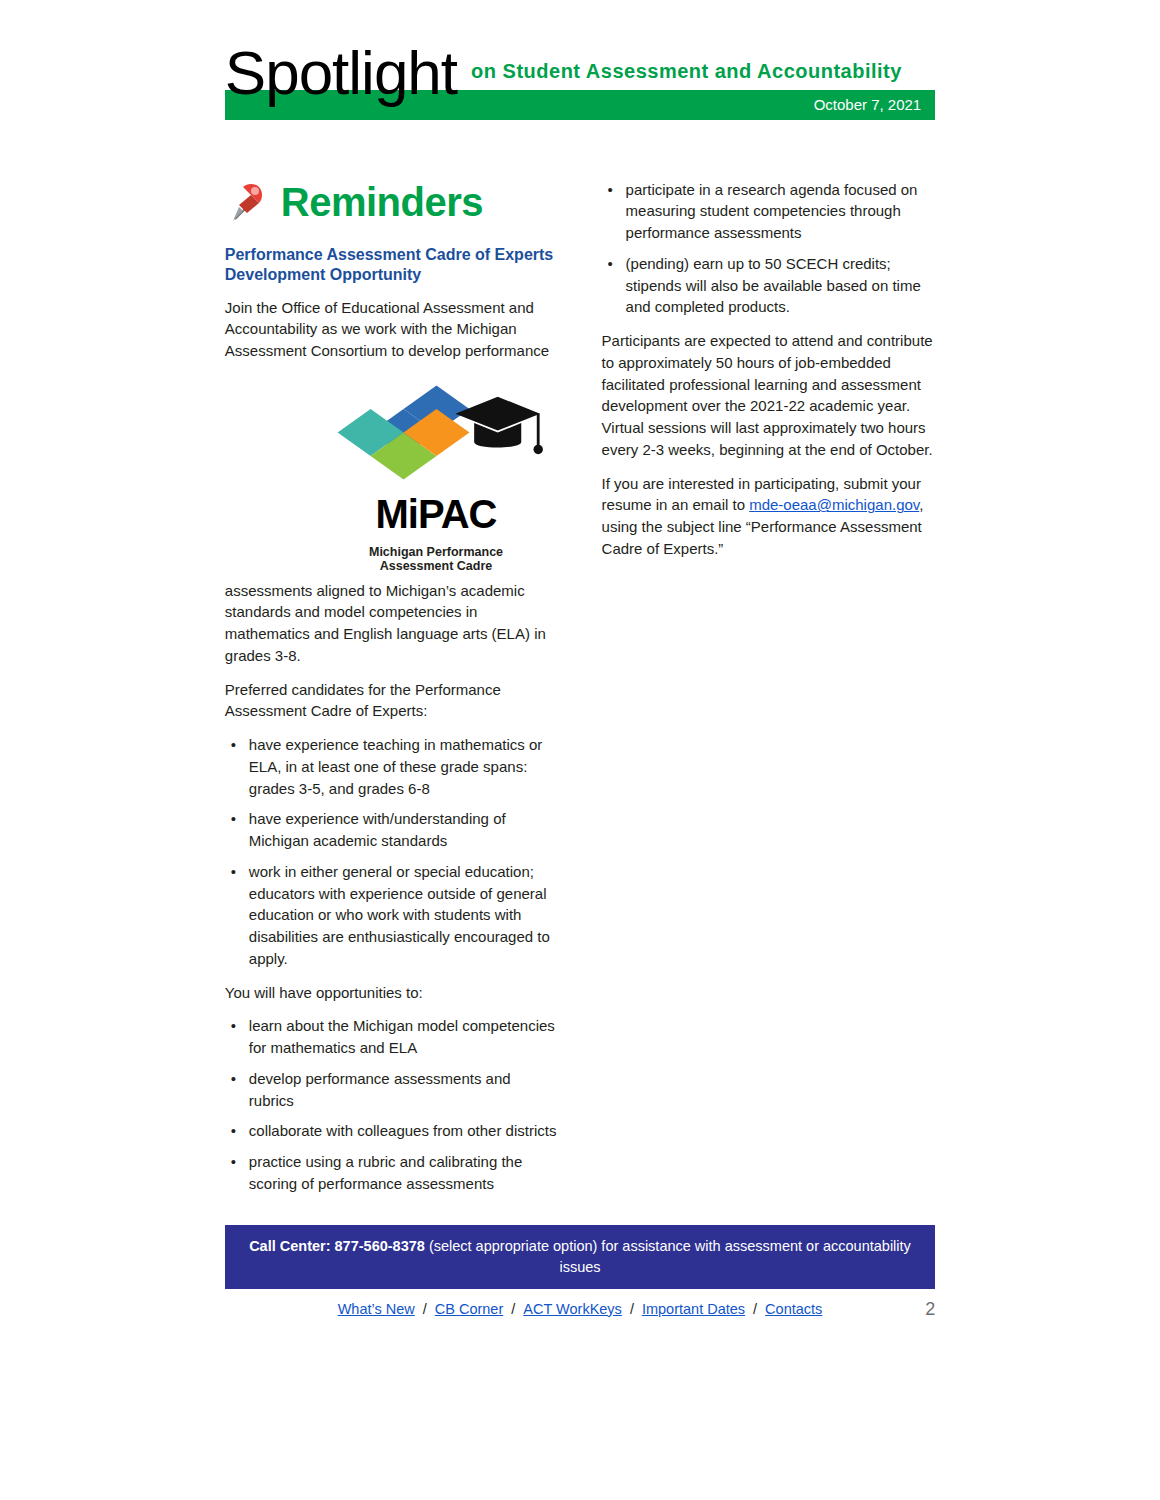Spotlight
on Student Assessment and Accountability
October 7, 2021
Reminders
Performance Assessment Cadre of Experts
Development Opportunity
Join the Office of Educational Assessment and Accountability as we work with the Michigan Assessment Consortium to develop performance
MiPAC
Michigan Performance
Assessment Cadre
assessments aligned to Michigan’s academic standards and model competencies in mathematics and English language arts (ELA) in grades 3-8.
Preferred candidates for the Performance Assessment Cadre of Experts:
have experience teaching in mathematics or ELA, in at least one of these grade spans: grades 3-5, and grades 6-8
have experience with/understanding of Michigan academic standards
work in either general or special education; educators with experience outside of general education or who work with students with disabilities are enthusiastically encouraged to apply.
You will have opportunities to:
learn about the Michigan model competencies for mathematics and ELA
develop performance assessments and rubrics
collaborate with colleagues from other districts
practice using a rubric and calibrating the scoring of performance assessments
participate in a research agenda focused on measuring student competencies through performance assessments
(pending) earn up to 50 SCECH credits; stipends will also be available based on time and completed products.
Participants are expected to attend and contribute to approximately 50 hours of job-embedded facilitated professional learning and assessment development over the 2021-22 academic year. Virtual sessions will last approximately two hours every 2-3 weeks, beginning at the end of October.
If you are interested in participating, submit your resume in an email to mde-oeaa@michigan.gov, using the subject line “Performance Assessment Cadre of Experts.”
Call Center: 877-560-8378 (select appropriate option) for assistance with assessment or accountability issues
What’s New/ CB Corner/ ACT WorkKeys/ Important Dates/ Contacts 2